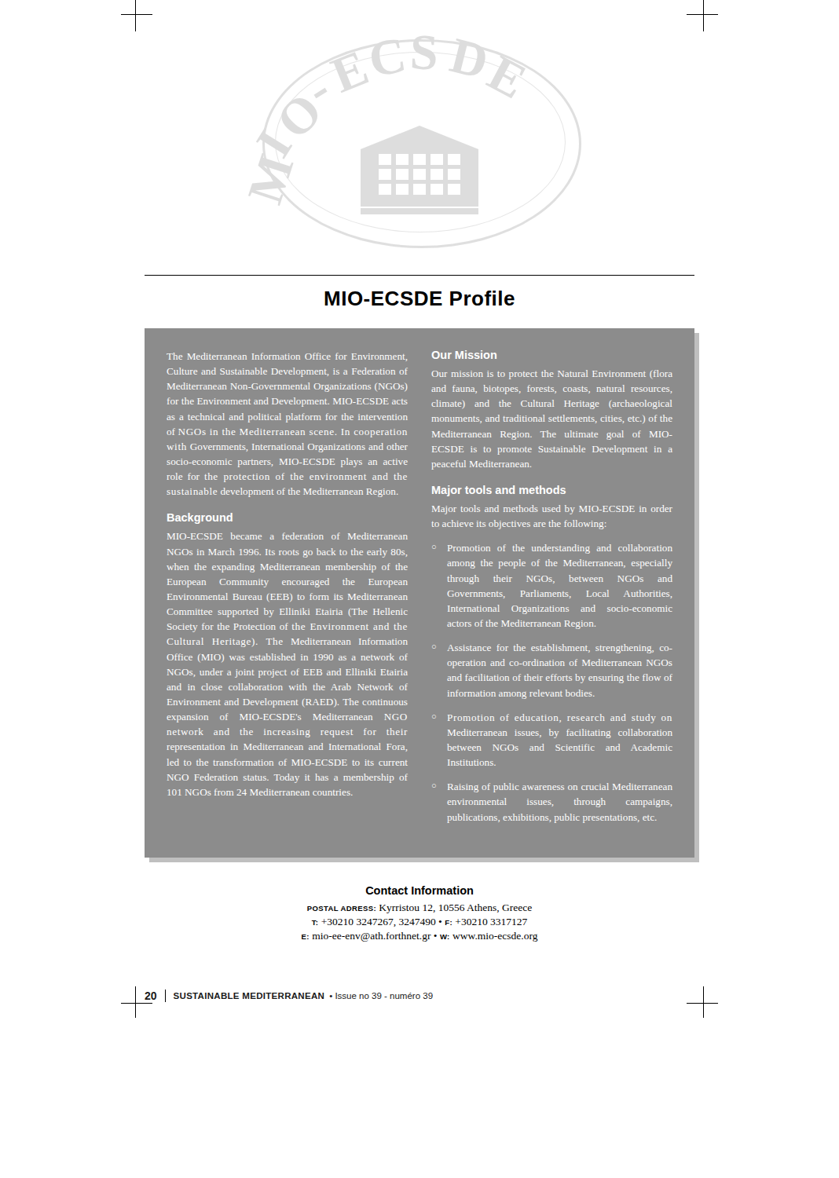M I O - E C S D E
MIO-ECSDE Profile
The Mediterranean Information Office for Environment, Culture and Sustainable Development, is a Federation of Mediterranean Non-Governmental Organizations (NGOs) for the Environment and Development. MIO-ECSDE acts as a technical and political platform for the intervention of NGOs in the Mediterranean scene. In cooperation with Governments, International Organizations and other socio-economic partners, MIO-ECSDE plays an active role for the protection of the environment and the sustainable development of the Mediterranean Region.
Background
MIO-ECSDE became a federation of Mediterranean NGOs in March 1996. Its roots go back to the early 80s, when the expanding Mediterranean membership of the European Community encouraged the European Environmental Bureau (EEB) to form its Mediterranean Committee supported by Elliniki Etairia (The Hellenic Society for the Protection of the Environment and the Cultural Heritage). The Mediterranean Information Office (MIO) was established in 1990 as a network of NGOs, under a joint project of EEB and Elliniki Etairia and in close collaboration with the Arab Network of Environment and Development (RAED). The continuous expansion of MIO-ECSDE's Mediterranean NGO network and the increasing request for their representation in Mediterranean and International Fora, led to the transformation of MIO-ECSDE to its current NGO Federation status. Today it has a membership of 101 NGOs from 24 Mediterranean countries.
Our Mission
Our mission is to protect the Natural Environment (flora and fauna, biotopes, forests, coasts, natural resources, climate) and the Cultural Heritage (archaeological monuments, and traditional settlements, cities, etc.) of the Mediterranean Region. The ultimate goal of MIO-ECSDE is to promote Sustainable Development in a peaceful Mediterranean.
Major tools and methods
Major tools and methods used by MIO-ECSDE in order to achieve its objectives are the following:
Promotion of the understanding and collaboration among the people of the Mediterranean, especially through their NGOs, between NGOs and Governments, Parliaments, Local Authorities, International Organizations and socio-economic actors of the Mediterranean Region.
Assistance for the establishment, strengthening, co-operation and co-ordination of Mediterranean NGOs and facilitation of their efforts by ensuring the flow of information among relevant bodies.
Promotion of education, research and study on Mediterranean issues, by facilitating collaboration between NGOs and Scientific and Academic Institutions.
Raising of public awareness on crucial Mediterranean environmental issues, through campaigns, publications, exhibitions, public presentations, etc.
Contact Information
Postal adress: Kyrristou 12, 10556 Athens, Greece
T: +30210 3247267, 3247490 • F: +30210 3317127
E: mio-ee-env@ath.forthnet.gr • W: www.mio-ecsde.org
20 SUSTAINABLE MEDITERRANEAN • Issue no 39 - numéro 39